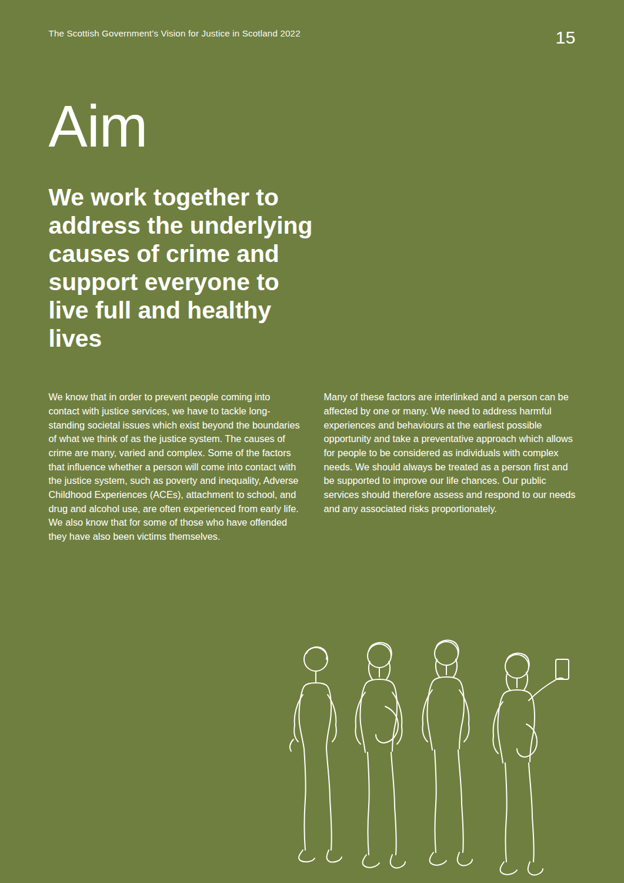The Scottish Government’s Vision for Justice in Scotland 2022
15
Aim
We work together to address the underlying causes of crime and support everyone to live full and healthy lives
We know that in order to prevent people coming into contact with justice services, we have to tackle long-standing societal issues which exist beyond the boundaries of what we think of as the justice system. The causes of crime are many, varied and complex. Some of the factors that influence whether a person will come into contact with the justice system, such as poverty and inequality, Adverse Childhood Experiences (ACEs), attachment to school, and drug and alcohol use, are often experienced from early life. We also know that for some of those who have offended they have also been victims themselves.
Many of these factors are interlinked and a person can be affected by one or many. We need to address harmful experiences and behaviours at the earliest possible opportunity and take a preventative approach which allows for people to be considered as individuals with complex needs. We should always be treated as a person first and be supported to improve our life chances. Our public services should therefore assess and respond to our needs and any associated risks proportionately.